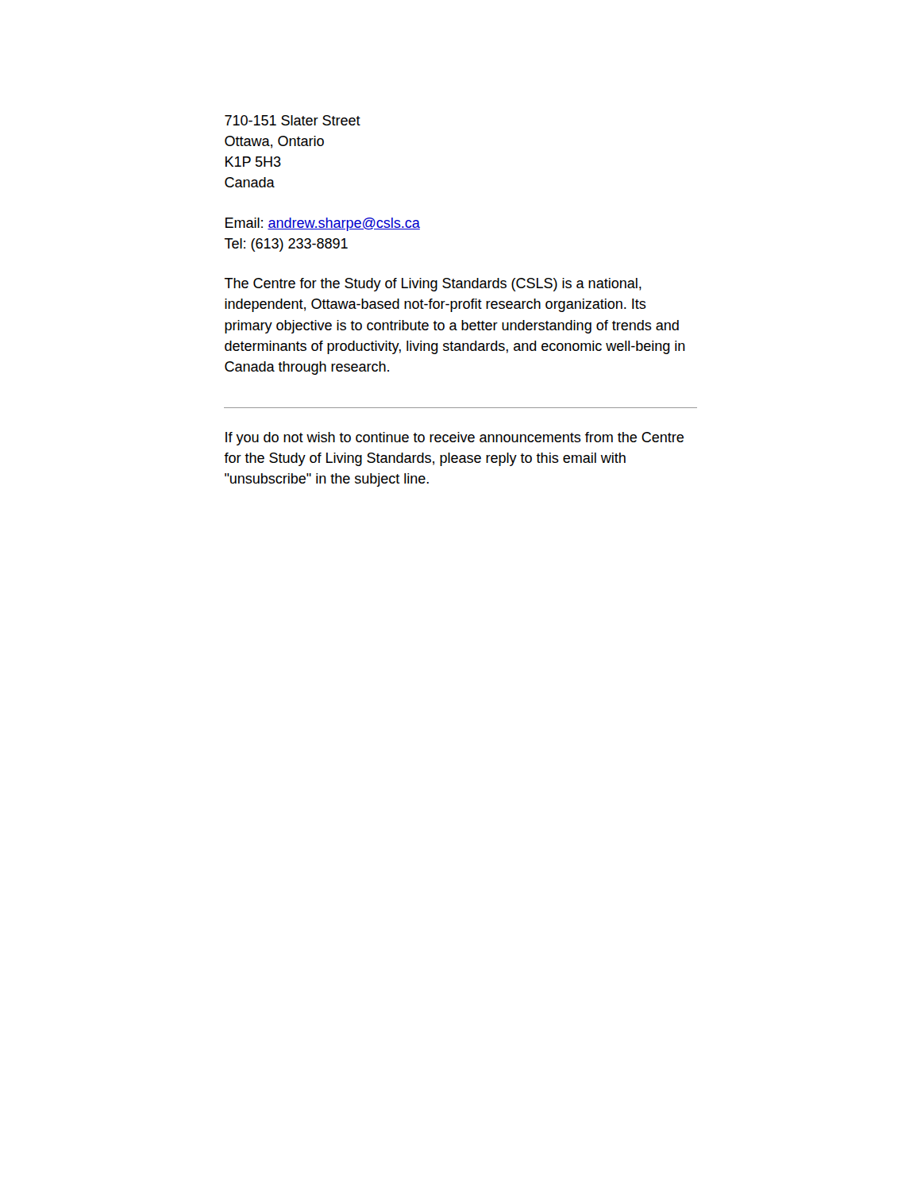710-151 Slater Street
Ottawa, Ontario
K1P 5H3
Canada
Email: andrew.sharpe@csls.ca
Tel: (613) 233-8891
The Centre for the Study of Living Standards (CSLS) is a national, independent, Ottawa-based not-for-profit research organization. Its primary objective is to contribute to a better understanding of trends and determinants of productivity, living standards, and economic well-being in Canada through research.
If you do not wish to continue to receive announcements from the Centre for the Study of Living Standards, please reply to this email with "unsubscribe" in the subject line.